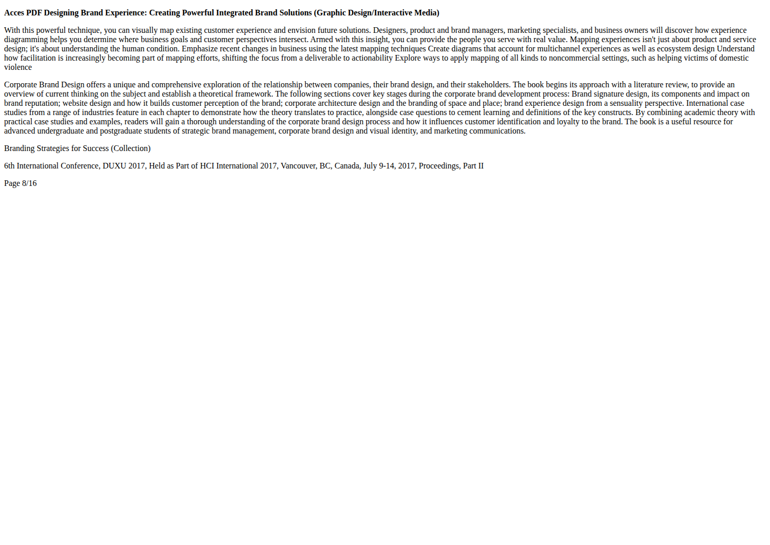Acces PDF Designing Brand Experience: Creating Powerful Integrated Brand Solutions (Graphic Design/Interactive Media)
With this powerful technique, you can visually map existing customer experience and envision future solutions. Designers, product and brand managers, marketing specialists, and business owners will discover how experience diagramming helps you determine where business goals and customer perspectives intersect. Armed with this insight, you can provide the people you serve with real value. Mapping experiences isn't just about product and service design; it's about understanding the human condition. Emphasize recent changes in business using the latest mapping techniques Create diagrams that account for multichannel experiences as well as ecosystem design Understand how facilitation is increasingly becoming part of mapping efforts, shifting the focus from a deliverable to actionability Explore ways to apply mapping of all kinds to noncommercial settings, such as helping victims of domestic violence
Corporate Brand Design offers a unique and comprehensive exploration of the relationship between companies, their brand design, and their stakeholders. The book begins its approach with a literature review, to provide an overview of current thinking on the subject and establish a theoretical framework. The following sections cover key stages during the corporate brand development process: Brand signature design, its components and impact on brand reputation; website design and how it builds customer perception of the brand; corporate architecture design and the branding of space and place; brand experience design from a sensuality perspective. International case studies from a range of industries feature in each chapter to demonstrate how the theory translates to practice, alongside case questions to cement learning and definitions of the key constructs. By combining academic theory with practical case studies and examples, readers will gain a thorough understanding of the corporate brand design process and how it influences customer identification and loyalty to the brand. The book is a useful resource for advanced undergraduate and postgraduate students of strategic brand management, corporate brand design and visual identity, and marketing communications.
Branding Strategies for Success (Collection)
6th International Conference, DUXU 2017, Held as Part of HCI International 2017, Vancouver, BC, Canada, July 9-14, 2017, Proceedings, Part II
Page 8/16